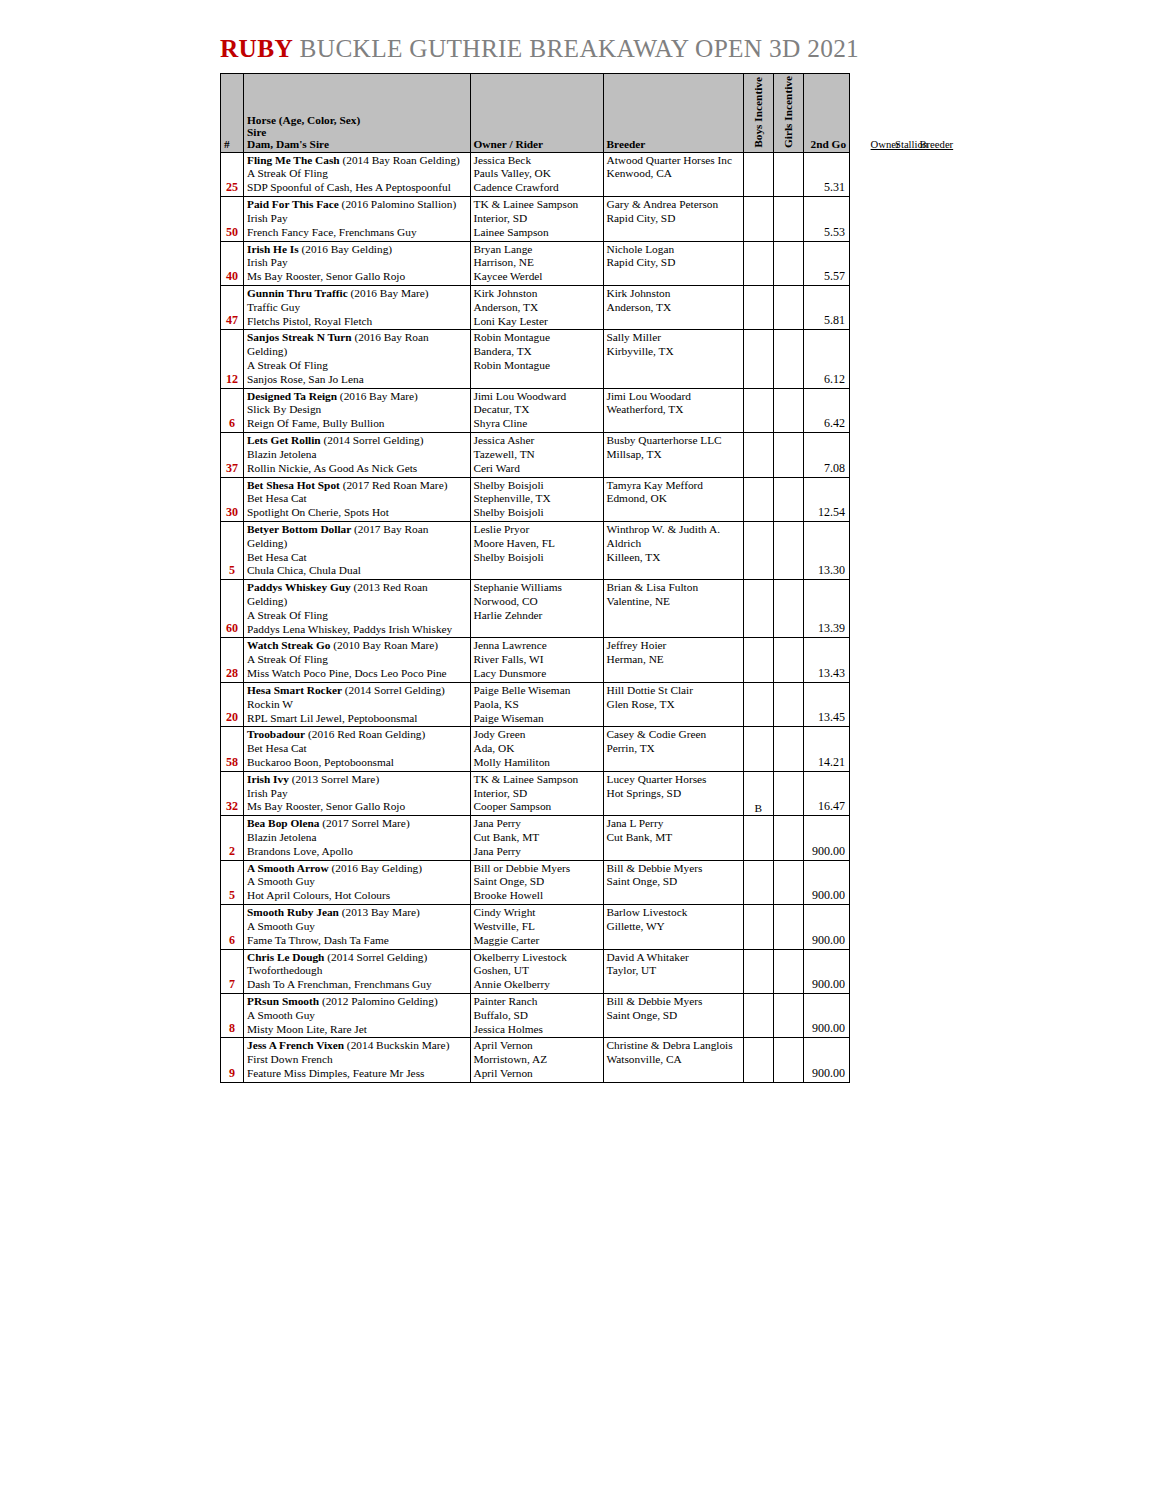Ruby Buckle Guthrie Breakaway Open 3D 2021
| # | Horse (Age, Color, Sex) Sire Dam, Dam's Sire | Owner / Rider | Breeder | Boys Incentive | Girls Incentive | 2nd Go | | Owner | Stallion | Breeder |
| --- | --- | --- | --- | --- | --- | --- | --- | --- | --- | --- |
| 25 | Fling Me The Cash (2014 Bay Roan Gelding) A Streak Of Fling SDP Spoonful of Cash, Hes A Peptospoonful | Jessica Beck Pauls Valley, OK Cadence Crawford | Atwood Quarter Horses Inc Kenwood, CA | | | 5.31 | | | | |
| 50 | Paid For This Face (2016 Palomino Stallion) Irish Pay French Fancy Face, Frenchmans Guy | TK & Lainee Sampson Interior, SD Lainee Sampson | Gary & Andrea Peterson Rapid City, SD | | | 5.53 | | | | |
| 40 | Irish He Is (2016 Bay Gelding) Irish Pay Ms Bay Rooster, Senor Gallo Rojo | Bryan Lange Harrison, NE Kaycee Werdel | Nichole Logan Rapid City, SD | | | 5.57 | | | | |
| 47 | Gunnin Thru Traffic (2016 Bay Mare) Traffic Guy Fletchs Pistol, Royal Fletch | Kirk Johnston Anderson, TX Loni Kay Lester | Kirk Johnston Anderson, TX | | | 5.81 | | | | |
| 12 | Sanjos Streak N Turn (2016 Bay Roan Gelding) A Streak Of Fling Sanjos Rose, San Jo Lena | Robin Montague Bandera, TX Robin Montague | Sally Miller Kirbyville, TX | | | 6.12 | | | | |
| 6 | Designed Ta Reign (2016 Bay Mare) Slick By Design Reign Of Fame, Bully Bullion | Jimi Lou Woodward Decatur, TX Shyra Cline | Jimi Lou Woodard Weatherford, TX | | | 6.42 | | | | |
| 37 | Lets Get Rollin (2014 Sorrel Gelding) Blazin Jetolena Rollin Nickie, As Good As Nick Gets | Jessica Asher Tazewell, TN Ceri Ward | Busby Quarterhorse LLC Millsap, TX | | | 7.08 | | | | |
| 30 | Bet Shesa Hot Spot (2017 Red Roan Mare) Bet Hesa Cat Spotlight On Cherie, Spots Hot | Shelby Boisjoli Stephenville, TX Shelby Boisjoli | Tamyra Kay Mefford Edmond, OK | | | 12.54 | | | | |
| 5 | Betyer Bottom Dollar (2017 Bay Roan Gelding) Bet Hesa Cat Chula Chica, Chula Dual | Leslie Pryor Moore Haven, FL Shelby Boisjoli | Winthrop W. & Judith A. Aldrich Killeen, TX | | | 13.30 | | | | |
| 60 | Paddys Whiskey Guy (2013 Red Roan Gelding) A Streak Of Fling Paddys Lena Whiskey, Paddys Irish Whiskey | Stephanie Williams Norwood, CO Harlie Zehnder | Brian & Lisa Fulton Valentine, NE | | | 13.39 | | | | |
| 28 | Watch Streak Go (2010 Bay Roan Mare) A Streak Of Fling Miss Watch Poco Pine, Docs Leo Poco Pine | Jenna Lawrence River Falls, WI Lacy Dunsmore | Jeffrey Hoier Herman, NE | | | 13.43 | | | | |
| 20 | Hesa Smart Rocker (2014 Sorrel Gelding) Rockin W RPL Smart Lil Jewel, Peptoboonsmal | Paige Belle Wiseman Paola, KS Paige Wiseman | Hill Dottie St Clair Glen Rose, TX | | | 13.45 | | | | |
| 58 | Troobadour (2016 Red Roan Gelding) Bet Hesa Cat Buckaroo Boon, Peptoboonsmal | Jody Green Ada, OK Molly Hamiliton | Casey & Codie Green Perrin, TX | | | 14.21 | | | | |
| 32 | Irish Ivy (2013 Sorrel Mare) Irish Pay Ms Bay Rooster, Senor Gallo Rojo | TK & Lainee Sampson Interior, SD Cooper Sampson | Lucey Quarter Horses Hot Springs, SD | B | | 16.47 | | | | |
| 2 | Bea Bop Olena (2017 Sorrel Mare) Blazin Jetolena Brandons Love, Apollo | Jana Perry Cut Bank, MT Jana Perry | Jana L Perry Cut Bank, MT | | | 900.00 | | | | |
| 5 | A Smooth Arrow (2016 Bay Gelding) A Smooth Guy Hot April Colours, Hot Colours | Bill or Debbie Myers Saint Onge, SD Brooke Howell | Bill & Debbie Myers Saint Onge, SD | | | 900.00 | | | | |
| 6 | Smooth Ruby Jean (2013 Bay Mare) A Smooth Guy Fame Ta Throw, Dash Ta Fame | Cindy Wright Westville, FL Maggie Carter | Barlow Livestock Gillette, WY | | | 900.00 | | | | |
| 7 | Chris Le Dough (2014 Sorrel Gelding) Twoforthedough Dash To A Frenchman, Frenchmans Guy | Okelberry Livestock Goshen, UT Annie Okelberry | David A Whitaker Taylor, UT | | | 900.00 | | | | |
| 8 | PRsun Smooth (2012 Palomino Gelding) A Smooth Guy Misty Moon Lite, Rare Jet | Painter Ranch Buffalo, SD Jessica Holmes | Bill & Debbie Myers Saint Onge, SD | | | 900.00 | | | | |
| 9 | Jess A French Vixen (2014 Buckskin Mare) First Down French Feature Miss Dimples, Feature Mr Jess | April Vernon Morristown, AZ April Vernon | Christine & Debra Langlois Watsonville, CA | | | 900.00 | | | | |